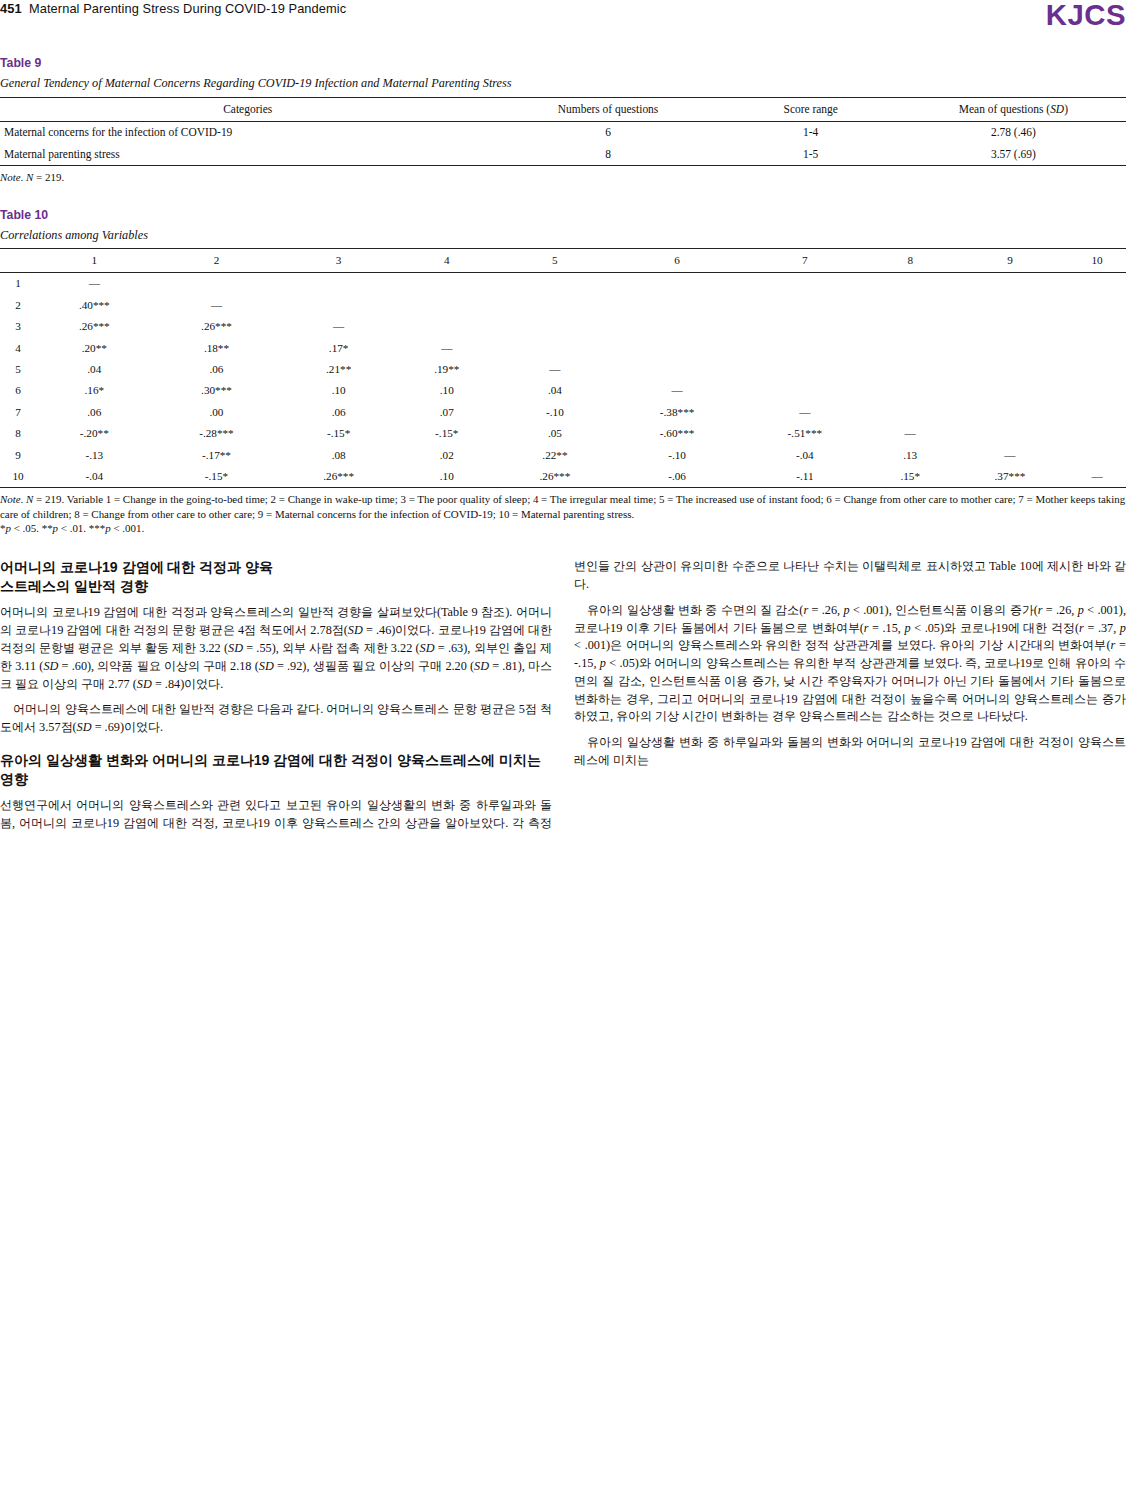451 Maternal Parenting Stress During COVID-19 Pandemic
KJCS
Table 9
General Tendency of Maternal Concerns Regarding COVID-19 Infection and Maternal Parenting Stress
| Categories | Numbers of questions | Score range | Mean of questions ( SD ) |
| --- | --- | --- | --- |
| Maternal concerns for the infection of COVID-19 | 6 | 1-4 | 2.78 (.46) |
| Maternal parenting stress | 8 | 1-5 | 3.57 (.69) |
Note. N = 219.
Table 10
Correlations among Variables
| | 1 | 2 | 3 | 4 | 5 | 6 | 7 | 8 | 9 | 10 |
| --- | --- | --- | --- | --- | --- | --- | --- | --- | --- | --- |
| 1 | — | | | | | | | | | |
| 2 | .40*** | — | | | | | | | | |
| 3 | .26*** | .26*** | — | | | | | | | |
| 4 | .20** | .18** | .17* | — | | | | | | |
| 5 | .04 | .06 | .21** | .19** | — | | | | | |
| 6 | .16* | .30*** | .10 | .10 | .04 | — | | | | |
| 7 | .06 | .00 | .06 | .07 | -.10 | -.38*** | — | | | |
| 8 | -.20** | -.28*** | -.15* | -.15* | .05 | -.60*** | -.51*** | — | | |
| 9 | -.13 | -.17** | .08 | .02 | .22** | -.10 | -.04 | .13 | — | |
| 10 | -.04 | -.15* | .26*** | .10 | .26*** | -.06 | -.11 | .15* | .37*** | — |
Note. N = 219. Variable 1 = Change in the going-to-bed time; 2 = Change in wake-up time; 3 = The poor quality of sleep; 4 = The irregular meal time; 5 = The increased use of instant food; 6 = Change from other care to mother care; 7 = Mother keeps taking care of children; 8 = Change from other care to other care; 9 = Maternal concerns for the infection of COVID-19; 10 = Maternal parenting stress.
*p < .05. **p < .01. ***p < .001.
어머니의 코로나19 감염에 대한 걱정과 양육
스트레스의 일반적 경향
어머니의 코로나19 감염에 대한 걱정과 양육스트레스의 일반적 경향을 살펴보았다(Table 9 참조). 어머니의 코로나19 감염에 대한 걱정의 문항 평균은 4점 척도에서 2.78점(SD = .46)이었다. 코로나19 감염에 대한 걱정의 문항별 평균은 외부 활동 제한 3.22 (SD = .55), 외부 사람 접촉 제한 3.22 (SD = .63), 외부인 출입 제한 3.11 (SD = .60), 의약품 필요 이상의 구매 2.18 (SD = .92), 생필품 필요 이상의 구매 2.20 (SD = .81), 마스크 필요 이상의 구매 2.77 (SD = .84)이었다.
어머니의 양육스트레스에 대한 일반적 경향은 다음과 같다. 어머니의 양육스트레스 문항 평균은 5점 척도에서 3.57점(SD = .69)이었다.
유아의 일상생활 변화와 어머니의 코로나19 감염에 대한 걱정이 양육스트레스에 미치는 영향
선행연구에서 어머니의 양육스트레스와 관련 있다고 보고된 유아의 일상생활의 변화 중 하루일과와 돌봄, 어머니의 코로나19 감염에 대한 걱정, 코로나19 이후 양육스트레스 간의 상관을 알아보았다. 각 측정 변인들 간의 상관이 유의미한 수준으로 나타난 수치는 이탤릭체로 표시하였고 Table 10에 제시한 바와 같다.
유아의 일상생활 변화 중 수면의 질 감소(r = .26, p < .001), 인스턴트식품 이용의 증가(r = .26, p < .001), 코로나19 이후 기타 돌봄에서 기타 돌봄으로 변화여부(r = .15, p < .05)와 코로나19에 대한 걱정(r = .37, p < .001)은 어머니의 양육스트레스와 유의한 정적 상관관계를 보였다. 유아의 기상 시간대의 변화여부(r = -.15, p < .05)와 어머니의 양육스트레스는 유의한 부적 상관관계를 보였다. 즉, 코로나19로 인해 유아의 수면의 질 감소, 인스턴트식품 이용 증가, 낮 시간 주양육자가 어머니가 아닌 기타 돌봄에서 기타 돌봄으로 변화하는 경우, 그리고 어머니의 코로나19 감염에 대한 걱정이 높을수록 어머니의 양육스트레스는 증가하였고, 유아의 기상 시간이 변화하는 경우 양육스트레스는 감소하는 것으로 나타났다.
유아의 일상생활 변화 중 하루일과와 돌봄의 변화와 어머니의 코로나19 감염에 대한 걱정이 양육스트레스에 미치는